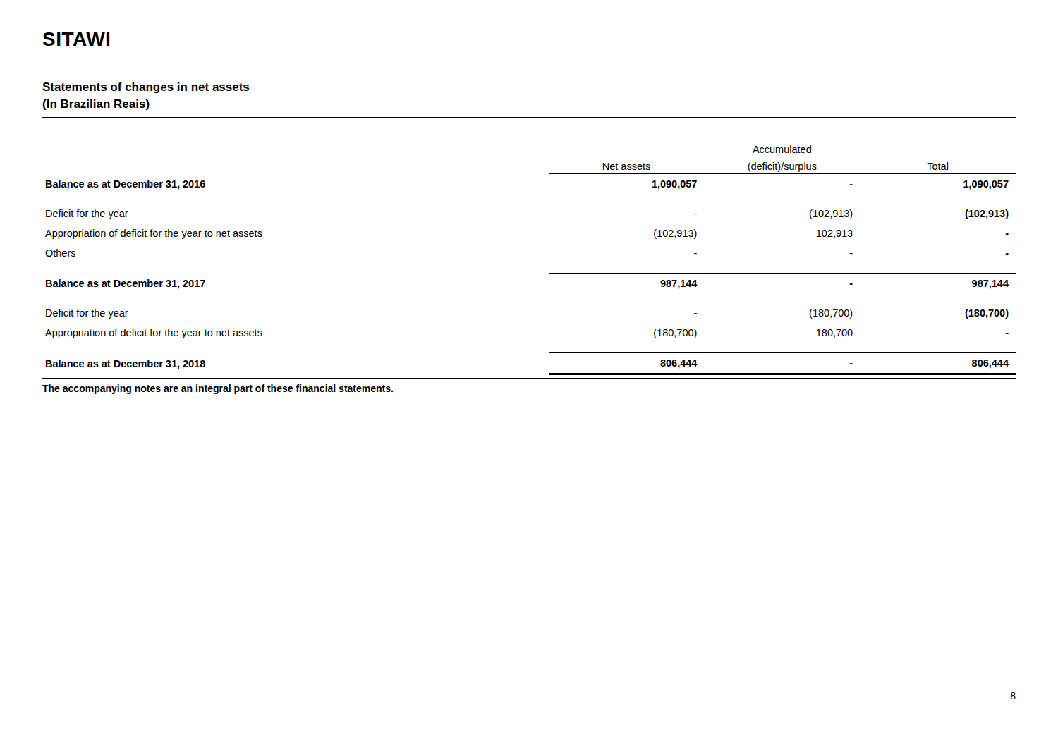SITAWI
Statements of changes in net assets
(In Brazilian Reais)
| | | Accumulated | |
| --- | --- | --- | --- |
| | Net assets | (deficit)/surplus | Total |
| Balance as at December 31, 2016 | 1,090,057 | - | 1,090,057 |
| Deficit for the year | - | (102,913) | (102,913) |
| Appropriation of deficit for the year to net assets | (102,913) | 102,913 | - |
| Others | - | - | - |
| Balance as at December 31, 2017 | 987,144 | - | 987,144 |
| Deficit for the year | - | (180,700) | (180,700) |
| Appropriation of deficit for the year to net assets | (180,700) | 180,700 | - |
| Balance as at December 31, 2018 | 806,444 | - | 806,444 |
The accompanying notes are an integral part of these financial statements.
8